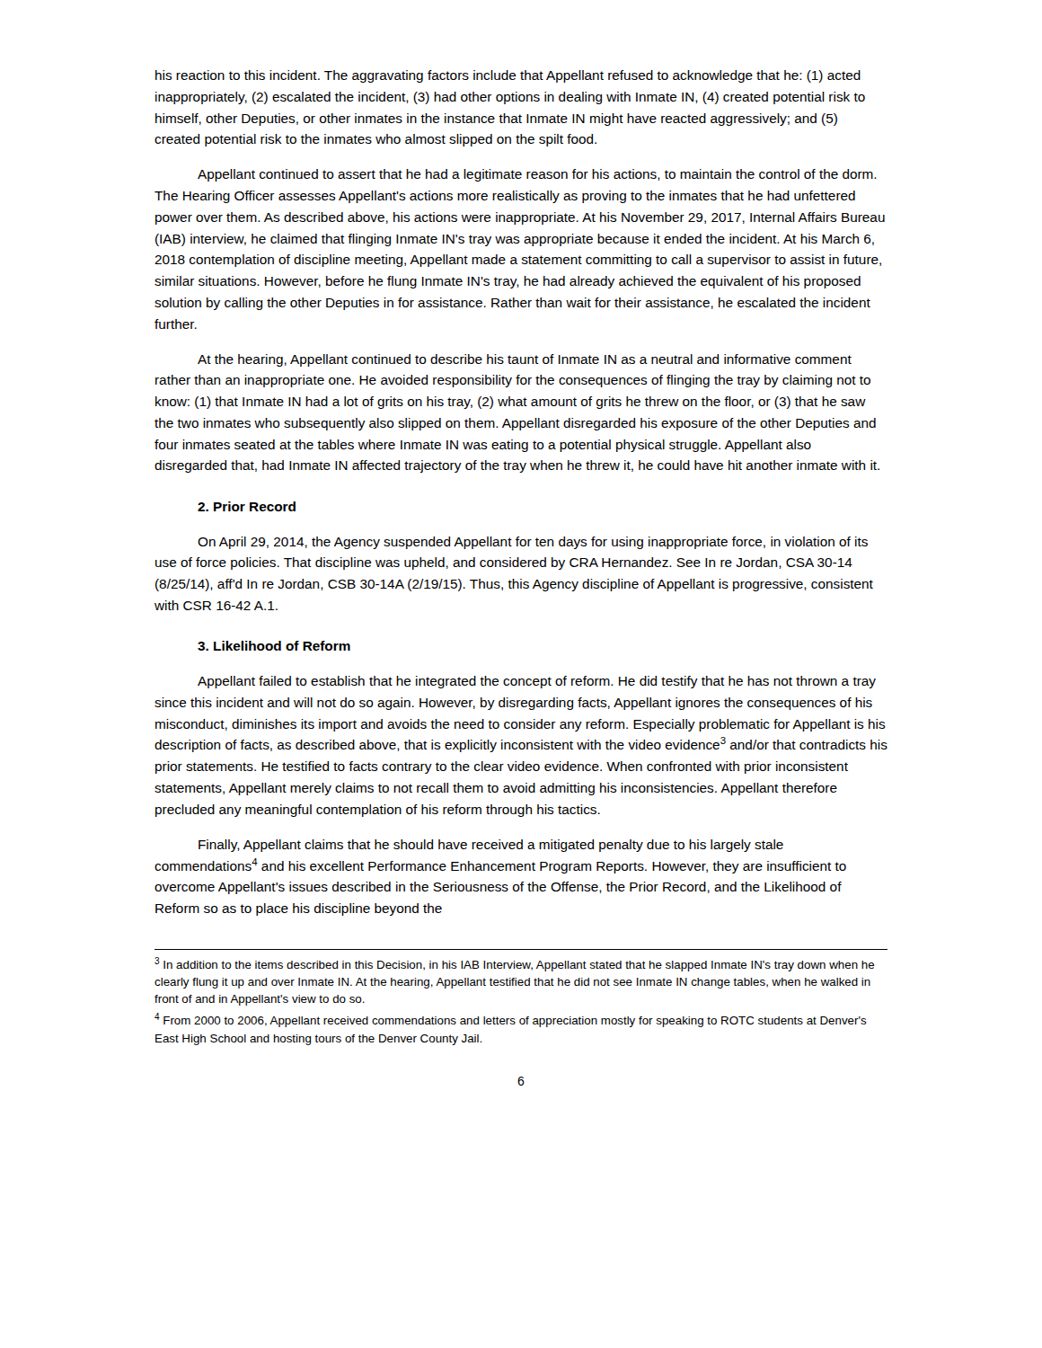his reaction to this incident. The aggravating factors include that Appellant refused to acknowledge that he: (1) acted inappropriately, (2) escalated the incident, (3) had other options in dealing with Inmate IN, (4) created potential risk to himself, other Deputies, or other inmates in the instance that Inmate IN might have reacted aggressively; and (5) created potential risk to the inmates who almost slipped on the spilt food.
Appellant continued to assert that he had a legitimate reason for his actions, to maintain the control of the dorm. The Hearing Officer assesses Appellant's actions more realistically as proving to the inmates that he had unfettered power over them. As described above, his actions were inappropriate. At his November 29, 2017, Internal Affairs Bureau (IAB) interview, he claimed that flinging Inmate IN's tray was appropriate because it ended the incident. At his March 6, 2018 contemplation of discipline meeting, Appellant made a statement committing to call a supervisor to assist in future, similar situations. However, before he flung Inmate IN's tray, he had already achieved the equivalent of his proposed solution by calling the other Deputies in for assistance. Rather than wait for their assistance, he escalated the incident further.
At the hearing, Appellant continued to describe his taunt of Inmate IN as a neutral and informative comment rather than an inappropriate one. He avoided responsibility for the consequences of flinging the tray by claiming not to know: (1) that Inmate IN had a lot of grits on his tray, (2) what amount of grits he threw on the floor, or (3) that he saw the two inmates who subsequently also slipped on them. Appellant disregarded his exposure of the other Deputies and four inmates seated at the tables where Inmate IN was eating to a potential physical struggle. Appellant also disregarded that, had Inmate IN affected trajectory of the tray when he threw it, he could have hit another inmate with it.
2. Prior Record
On April 29, 2014, the Agency suspended Appellant for ten days for using inappropriate force, in violation of its use of force policies. That discipline was upheld, and considered by CRA Hernandez. See In re Jordan, CSA 30-14 (8/25/14), aff'd In re Jordan, CSB 30-14A (2/19/15). Thus, this Agency discipline of Appellant is progressive, consistent with CSR 16-42 A.1.
3. Likelihood of Reform
Appellant failed to establish that he integrated the concept of reform. He did testify that he has not thrown a tray since this incident and will not do so again. However, by disregarding facts, Appellant ignores the consequences of his misconduct, diminishes its import and avoids the need to consider any reform. Especially problematic for Appellant is his description of facts, as described above, that is explicitly inconsistent with the video evidence3 and/or that contradicts his prior statements. He testified to facts contrary to the clear video evidence. When confronted with prior inconsistent statements, Appellant merely claims to not recall them to avoid admitting his inconsistencies. Appellant therefore precluded any meaningful contemplation of his reform through his tactics.
Finally, Appellant claims that he should have received a mitigated penalty due to his largely stale commendations4 and his excellent Performance Enhancement Program Reports. However, they are insufficient to overcome Appellant's issues described in the Seriousness of the Offense, the Prior Record, and the Likelihood of Reform so as to place his discipline beyond the
3 In addition to the items described in this Decision, in his IAB Interview, Appellant stated that he slapped Inmate IN's tray down when he clearly flung it up and over Inmate IN. At the hearing, Appellant testified that he did not see Inmate IN change tables, when he walked in front of and in Appellant's view to do so.
4 From 2000 to 2006, Appellant received commendations and letters of appreciation mostly for speaking to ROTC students at Denver's East High School and hosting tours of the Denver County Jail.
6